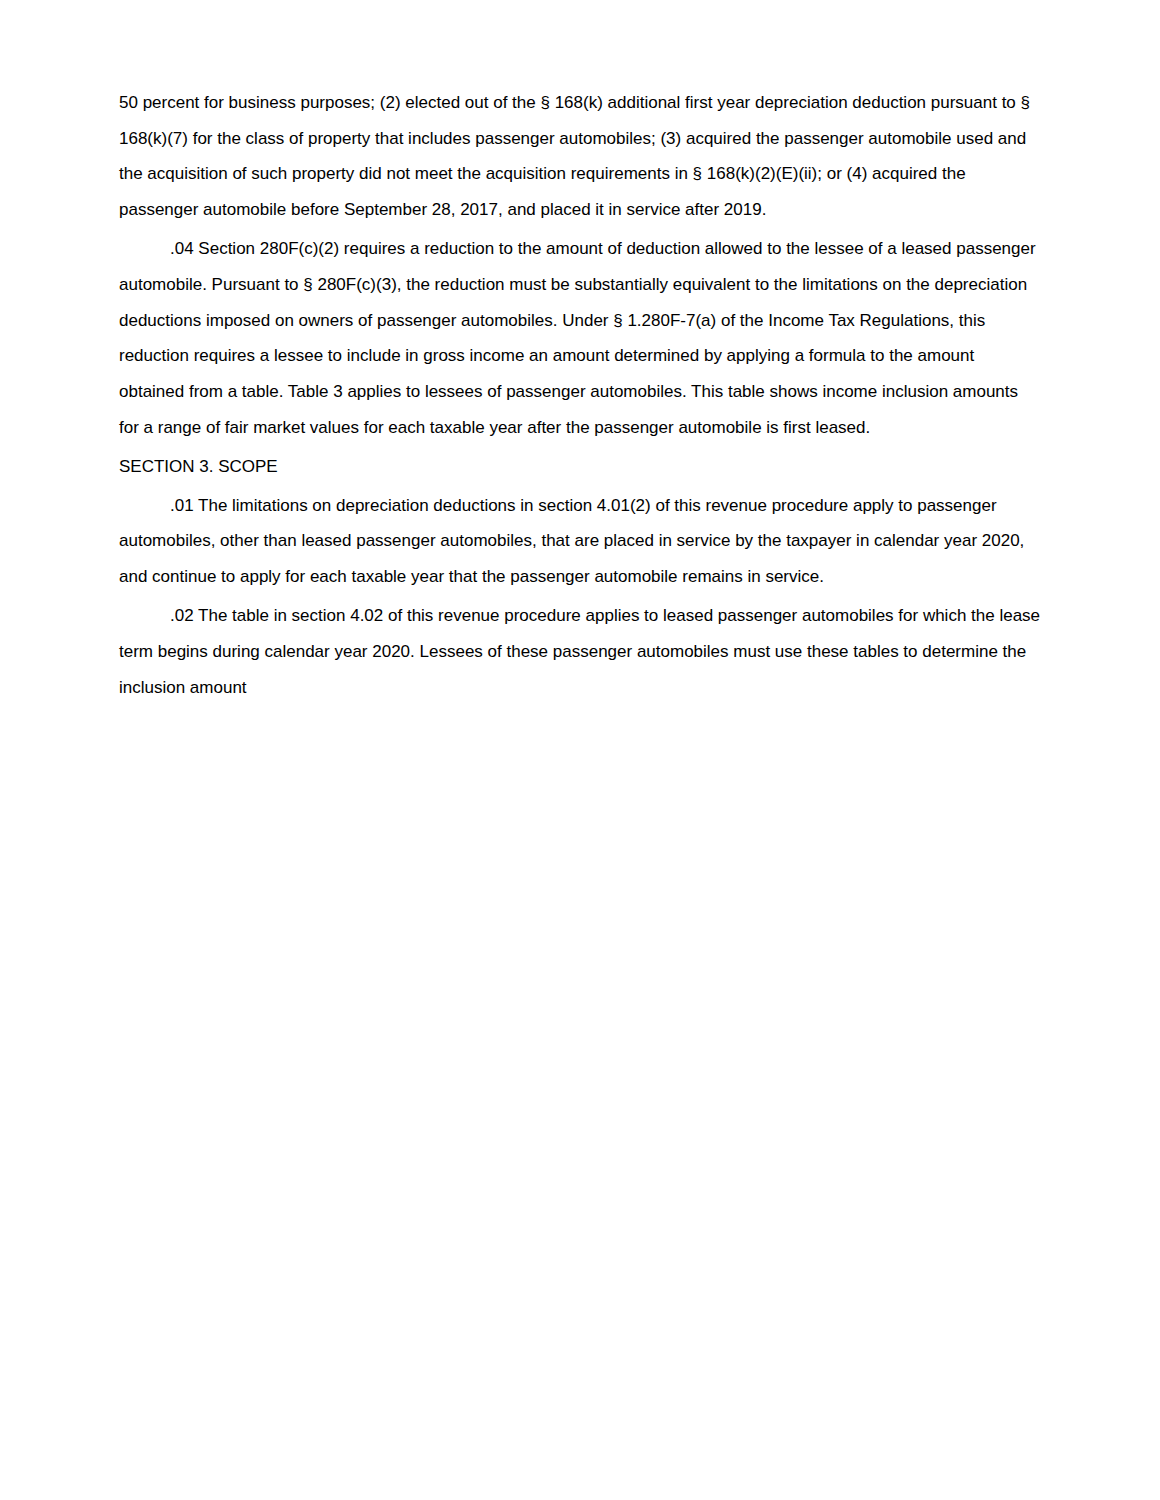50 percent for business purposes; (2) elected out of the § 168(k) additional first year depreciation deduction pursuant to § 168(k)(7) for the class of property that includes passenger automobiles; (3) acquired the passenger automobile used and the acquisition of such property did not meet the acquisition requirements in § 168(k)(2)(E)(ii); or (4) acquired the passenger automobile before September 28, 2017, and placed it in service after 2019.
.04 Section 280F(c)(2) requires a reduction to the amount of deduction allowed to the lessee of a leased passenger automobile. Pursuant to § 280F(c)(3), the reduction must be substantially equivalent to the limitations on the depreciation deductions imposed on owners of passenger automobiles. Under § 1.280F-7(a) of the Income Tax Regulations, this reduction requires a lessee to include in gross income an amount determined by applying a formula to the amount obtained from a table. Table 3 applies to lessees of passenger automobiles. This table shows income inclusion amounts for a range of fair market values for each taxable year after the passenger automobile is first leased.
SECTION 3. SCOPE
.01 The limitations on depreciation deductions in section 4.01(2) of this revenue procedure apply to passenger automobiles, other than leased passenger automobiles, that are placed in service by the taxpayer in calendar year 2020, and continue to apply for each taxable year that the passenger automobile remains in service.
.02 The table in section 4.02 of this revenue procedure applies to leased passenger automobiles for which the lease term begins during calendar year 2020. Lessees of these passenger automobiles must use these tables to determine the inclusion amount